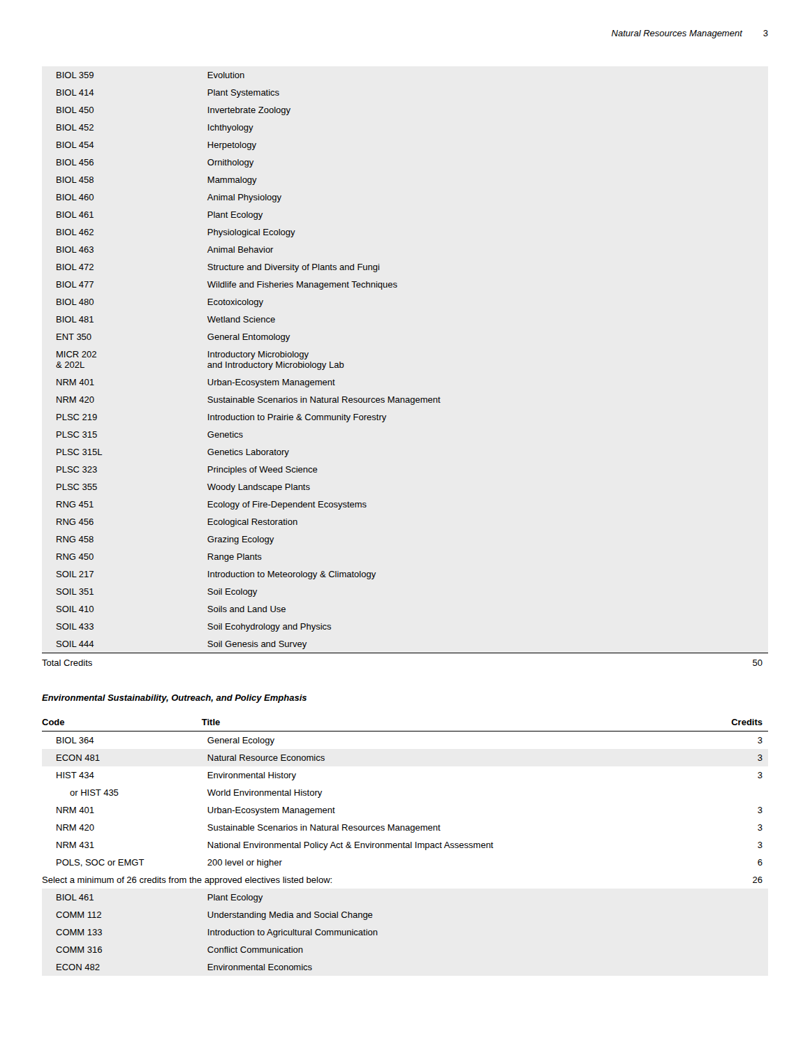Natural Resources Management 3
| BIOL 359 | Evolution | |
| BIOL 414 | Plant Systematics | |
| BIOL 450 | Invertebrate Zoology | |
| BIOL 452 | Ichthyology | |
| BIOL 454 | Herpetology | |
| BIOL 456 | Ornithology | |
| BIOL 458 | Mammalogy | |
| BIOL 460 | Animal Physiology | |
| BIOL 461 | Plant Ecology | |
| BIOL 462 | Physiological Ecology | |
| BIOL 463 | Animal Behavior | |
| BIOL 472 | Structure and Diversity of Plants and Fungi | |
| BIOL 477 | Wildlife and Fisheries Management Techniques | |
| BIOL 480 | Ecotoxicology | |
| BIOL 481 | Wetland Science | |
| ENT 350 | General Entomology | |
| MICR 202 & 202L | Introductory Microbiology and Introductory Microbiology Lab | |
| NRM 401 | Urban-Ecosystem Management | |
| NRM 420 | Sustainable Scenarios in Natural Resources Management | |
| PLSC 219 | Introduction to Prairie & Community Forestry | |
| PLSC 315 | Genetics | |
| PLSC 315L | Genetics Laboratory | |
| PLSC 323 | Principles of Weed Science | |
| PLSC 355 | Woody Landscape Plants | |
| RNG 451 | Ecology of Fire-Dependent Ecosystems | |
| RNG 456 | Ecological Restoration | |
| RNG 458 | Grazing Ecology | |
| RNG 450 | Range Plants | |
| SOIL 217 | Introduction to Meteorology & Climatology | |
| SOIL 351 | Soil Ecology | |
| SOIL 410 | Soils and Land Use | |
| SOIL 433 | Soil Ecohydrology and Physics | |
| SOIL 444 | Soil Genesis and Survey | |
| Total Credits | 50 |
Environmental Sustainability, Outreach, and Policy Emphasis
| Code | Title | Credits |
| BIOL 364 | General Ecology | 3 |
| ECON 481 | Natural Resource Economics | 3 |
| HIST 434 | Environmental History | 3 |
| or HIST 435 | World Environmental History | |
| NRM 401 | Urban-Ecosystem Management | 3 |
| NRM 420 | Sustainable Scenarios in Natural Resources Management | 3 |
| NRM 431 | National Environmental Policy Act & Environmental Impact Assessment | 3 |
| POLS, SOC or EMGT | 200 level or higher | 6 |
| Select a minimum of 26 credits from the approved electives listed below: | 26 |
| BIOL 461 | Plant Ecology | |
| COMM 112 | Understanding Media and Social Change | |
| COMM 133 | Introduction to Agricultural Communication | |
| COMM 316 | Conflict Communication | |
| ECON 482 | Environmental Economics | |